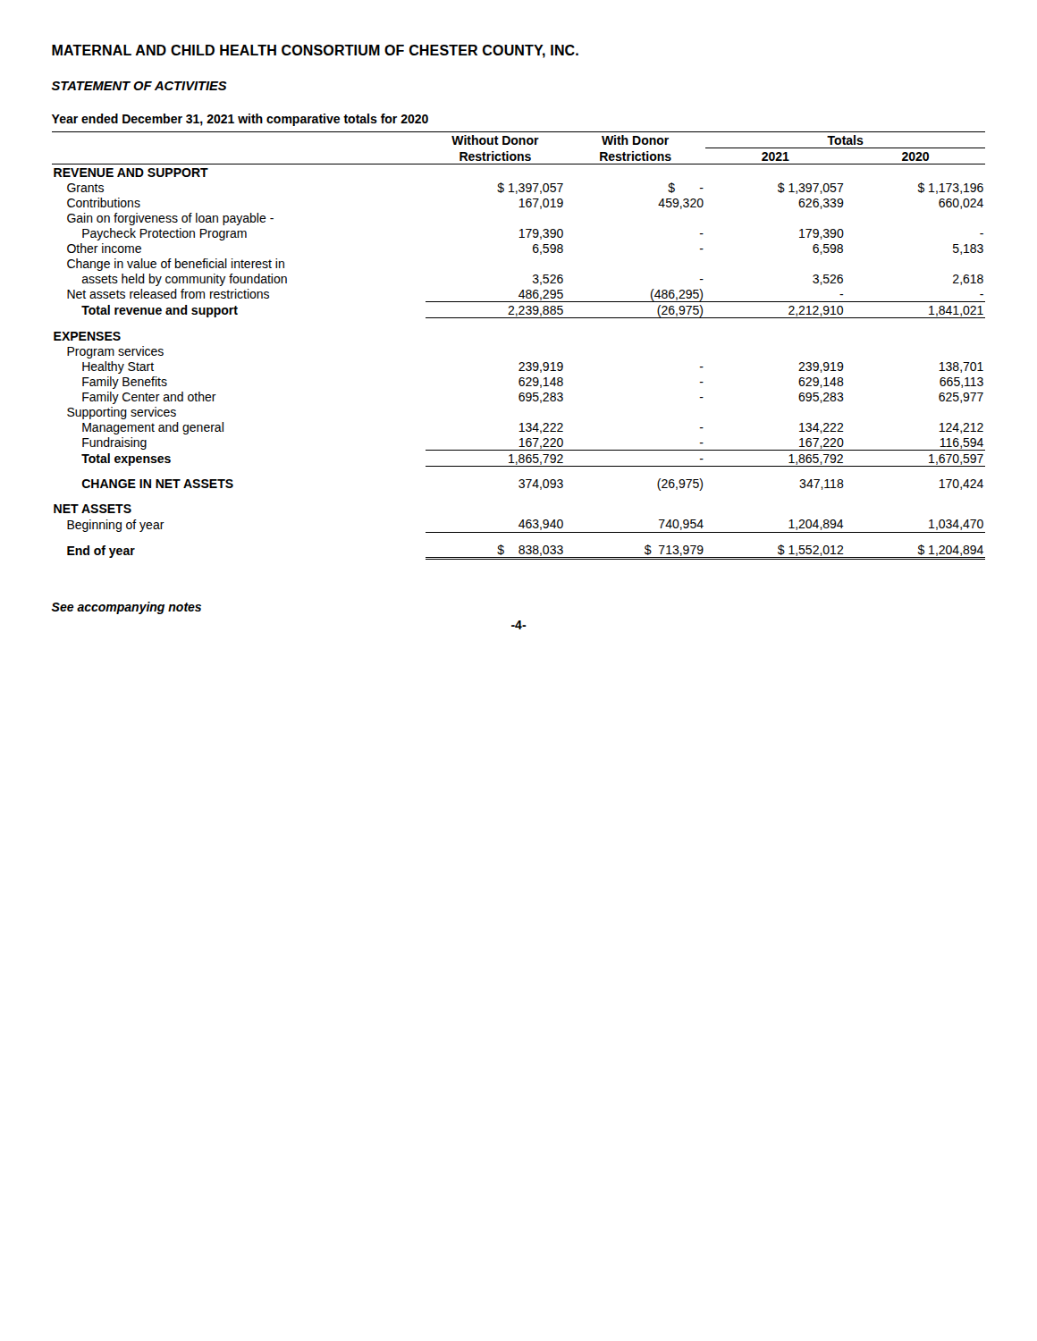MATERNAL AND CHILD HEALTH CONSORTIUM OF CHESTER COUNTY, INC.
STATEMENT OF ACTIVITIES
Year ended December 31, 2021 with comparative totals for 2020
| | Without Donor | With Donor | Totals |
| --- | --- | --- | --- |
| | Restrictions | Restrictions | 2021 | 2020 |
| REVENUE AND SUPPORT | | | | |
| Grants | $ 1,397,057 | $ - | $ 1,397,057 | $ 1,173,196 |
| Contributions | 167,019 | 459,320 | 626,339 | 660,024 |
| Gain on forgiveness of loan payable - | | | | |
| Paycheck Protection Program | 179,390 | - | 179,390 | - |
| Other income | 6,598 | - | 6,598 | 5,183 |
| Change in value of beneficial interest in | | | | |
| assets held by community foundation | 3,526 | - | 3,526 | 2,618 |
| Net assets released from restrictions | 486,295 | (486,295) | - | - |
| Total revenue and support | 2,239,885 | (26,975) | 2,212,910 | 1,841,021 |
| EXPENSES | | | | |
| Program services | | | | |
| Healthy Start | 239,919 | - | 239,919 | 138,701 |
| Family Benefits | 629,148 | - | 629,148 | 665,113 |
| Family Center and other | 695,283 | - | 695,283 | 625,977 |
| Supporting services | | | | |
| Management and general | 134,222 | - | 134,222 | 124,212 |
| Fundraising | 167,220 | - | 167,220 | 116,594 |
| Total expenses | 1,865,792 | - | 1,865,792 | 1,670,597 |
| CHANGE IN NET ASSETS | 374,093 | (26,975) | 347,118 | 170,424 |
| NET ASSETS | | | | |
| Beginning of year | 463,940 | 740,954 | 1,204,894 | 1,034,470 |
| End of year | $ 838,033 | $ 713,979 | $ 1,552,012 | $ 1,204,894 |
See accompanying notes
-4-